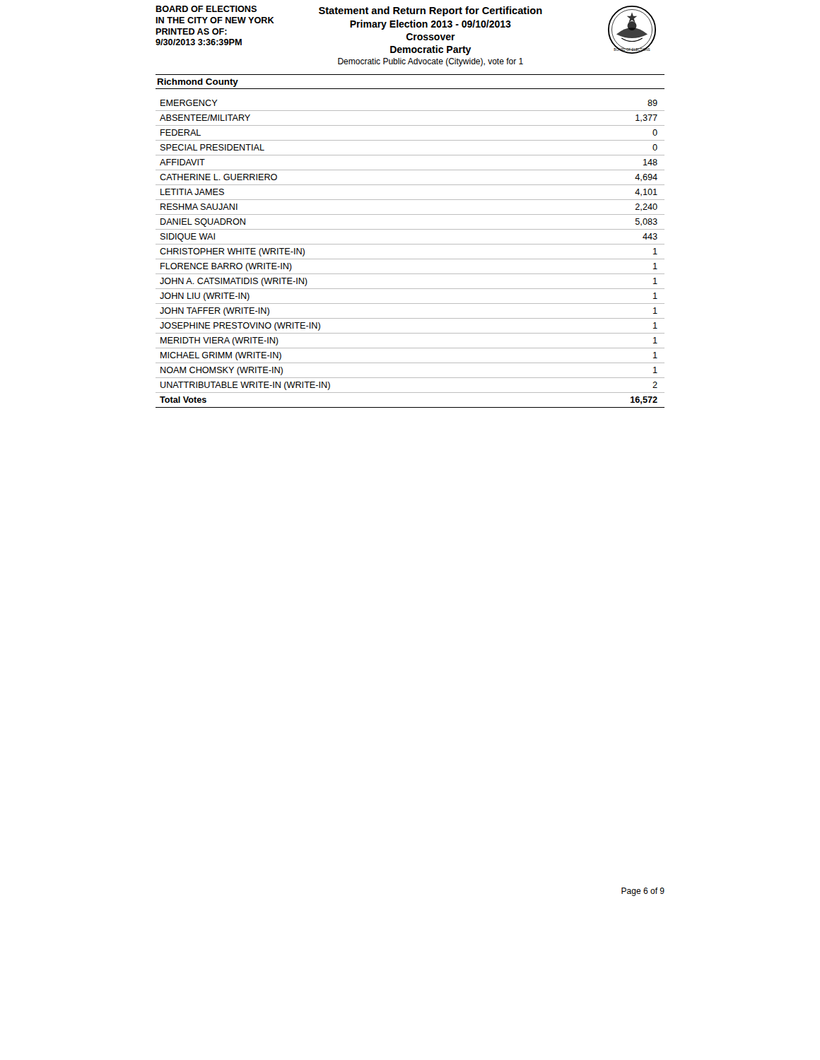BOARD OF ELECTIONS
IN THE CITY OF NEW YORK
PRINTED AS OF:
9/30/2013 3:36:39PM
Statement and Return Report for Certification
Primary Election 2013 - 09/10/2013
Crossover
Democratic Party
Democratic Public Advocate (Citywide), vote for 1
BOARD OF ELECTIONS
Richmond County
| EMERGENCY | 89 |
| ABSENTEE/MILITARY | 1,377 |
| FEDERAL | 0 |
| SPECIAL PRESIDENTIAL | 0 |
| AFFIDAVIT | 148 |
| CATHERINE L. GUERRIERO | 4,694 |
| LETITIA JAMES | 4,101 |
| RESHMA SAUJANI | 2,240 |
| DANIEL SQUADRON | 5,083 |
| SIDIQUE WAI | 443 |
| CHRISTOPHER WHITE (WRITE-IN) | 1 |
| FLORENCE BARRO (WRITE-IN) | 1 |
| JOHN A. CATSIMATIDIS (WRITE-IN) | 1 |
| JOHN LIU (WRITE-IN) | 1 |
| JOHN TAFFER (WRITE-IN) | 1 |
| JOSEPHINE PRESTOVINO (WRITE-IN) | 1 |
| MERIDTH VIERA (WRITE-IN) | 1 |
| MICHAEL GRIMM (WRITE-IN) | 1 |
| NOAM CHOMSKY (WRITE-IN) | 1 |
| UNATTRIBUTABLE WRITE-IN (WRITE-IN) | 2 |
| Total Votes | 16,572 |
Page 6 of 9